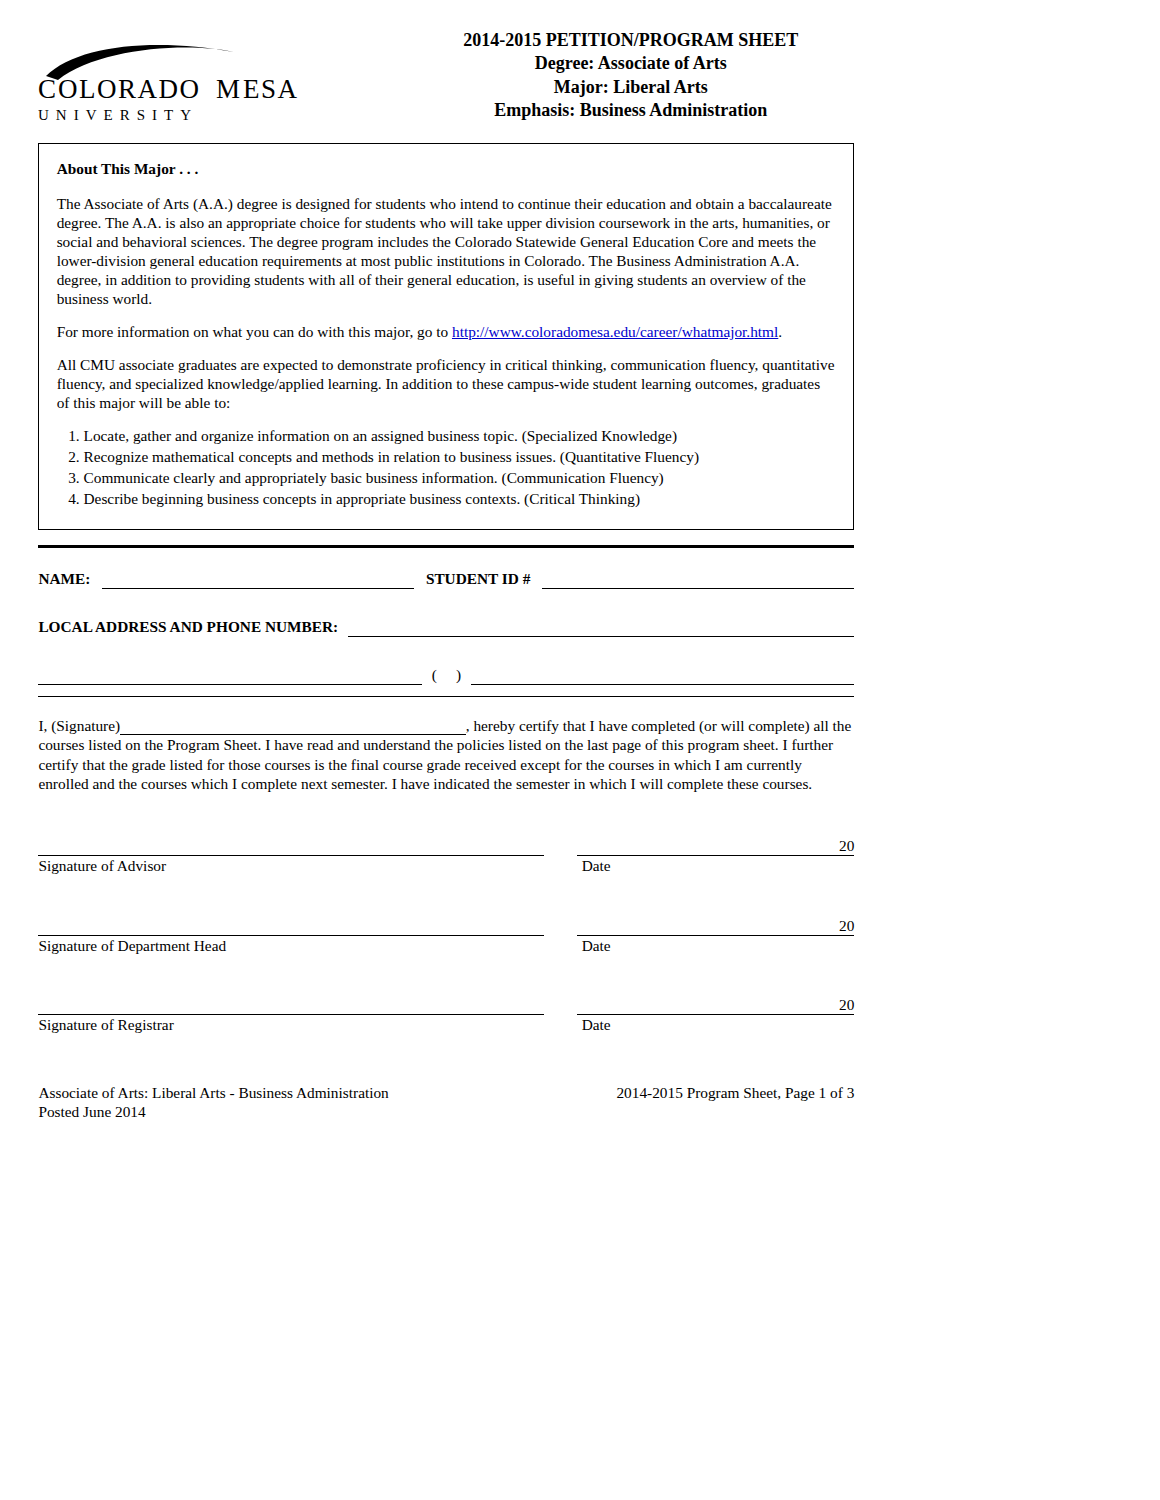C OLORADO M ESA UNIVERSITY
2014-2015 PETITION/PROGRAM SHEET
Degree: Associate of Arts
Major: Liberal Arts
Emphasis: Business Administration
About This Major . . .
The Associate of Arts (A.A.) degree is designed for students who intend to continue their education and obtain a baccalaureate degree. The A.A. is also an appropriate choice for students who will take upper division coursework in the arts, humanities, or social and behavioral sciences. The degree program includes the Colorado Statewide General Education Core and meets the lower-division general education requirements at most public institutions in Colorado. The Business Administration A.A. degree, in addition to providing students with all of their general education, is useful in giving students an overview of the business world.
For more information on what you can do with this major, go to http://www.coloradomesa.edu/career/whatmajor.html.
All CMU associate graduates are expected to demonstrate proficiency in critical thinking, communication fluency, quantitative fluency, and specialized knowledge/applied learning. In addition to these campus-wide student learning outcomes, graduates of this major will be able to:
Locate, gather and organize information on an assigned business topic. (Specialized Knowledge)
Recognize mathematical concepts and methods in relation to business issues. (Quantitative Fluency)
Communicate clearly and appropriately basic business information. (Communication Fluency)
Describe beginning business concepts in appropriate business contexts. (Critical Thinking)
NAME: STUDENT ID #
LOCAL ADDRESS AND PHONE NUMBER:
( )
I, (Signature) , hereby certify that I have completed (or will complete) all the courses listed on the Program Sheet. I have read and understand the policies listed on the last page of this program sheet. I further certify that the grade listed for those courses is the final course grade received except for the courses in which I am currently enrolled and the courses which I complete next semester. I have indicated the semester in which I will complete these courses.
| | | 20 |
| Signature of Advisor | | Date |
| | | 20 |
| Signature of Department Head | | Date |
| | | 20 |
| Signature of Registrar | | Date |
Associate of Arts: Liberal Arts - Business Administration
Posted June 2014
2014-2015 Program Sheet, Page 1 of 3